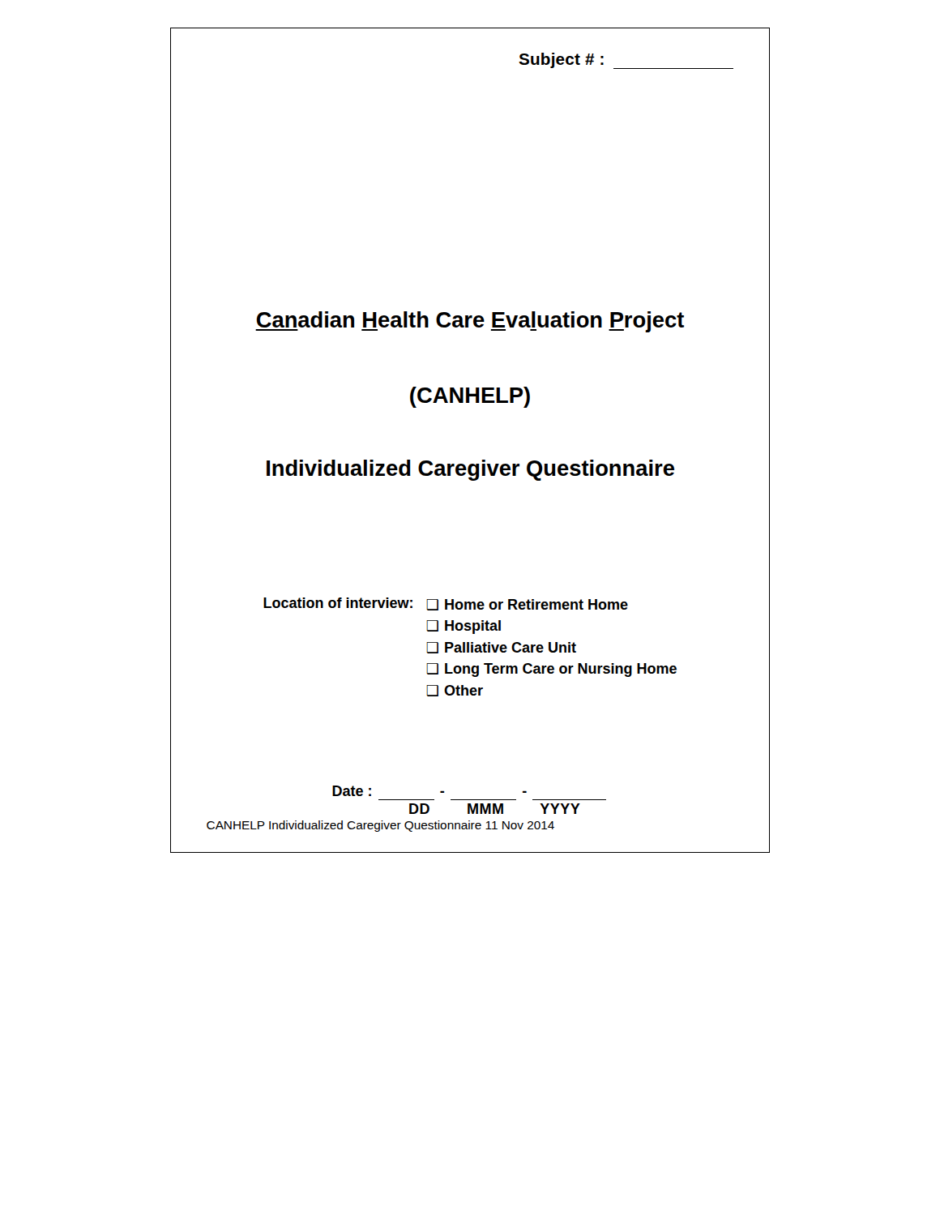Subject # :
Canadian Health Care Evaluation Project
(CANHELP)
Individualized Caregiver Questionnaire
Location of interview:
❑Home or Retirement Home
❑Hospital
❑Palliative Care Unit
❑Long Term Care or Nursing Home
❑Other
Date : - -
DD MMM YYYY
CANHELP Individualized Caregiver Questionnaire 11 Nov 2014